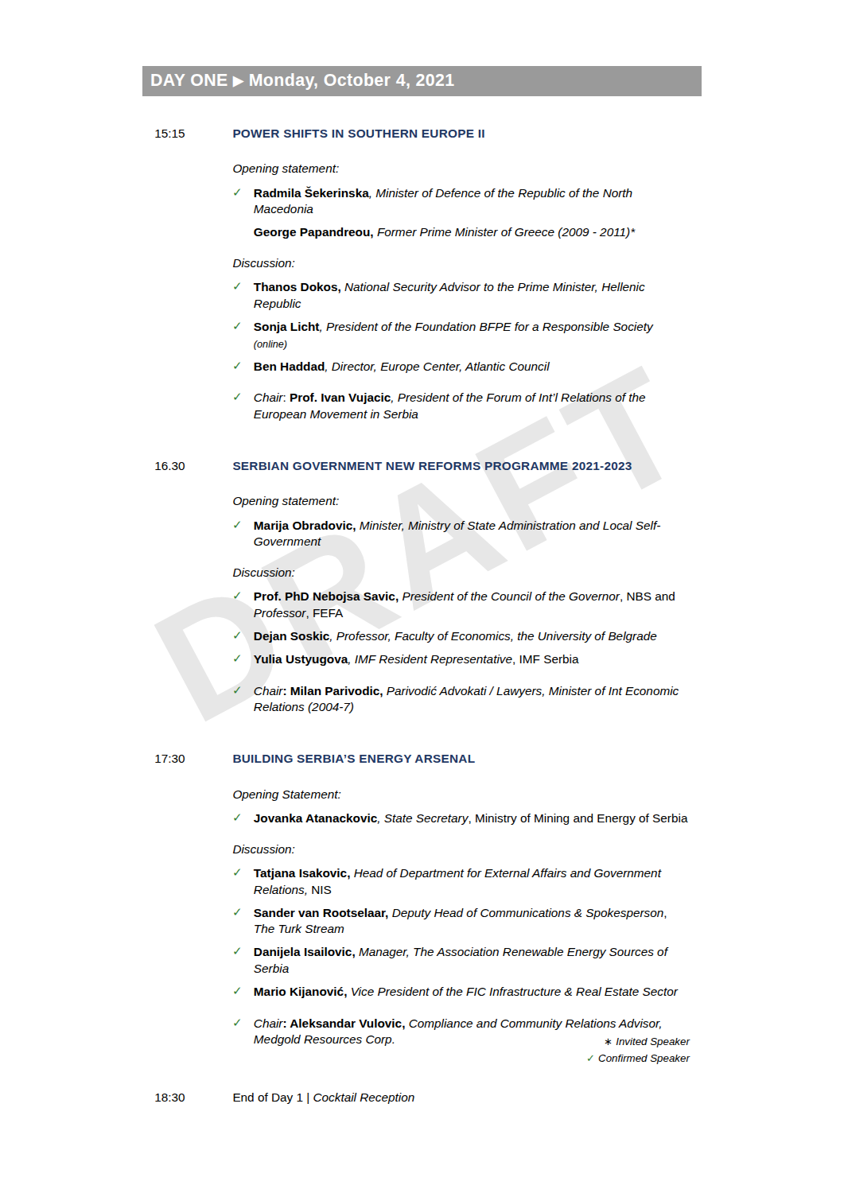DRAFT
DAY ONE ▶ Monday, October 4, 2021
15:15
POWER SHIFTS IN SOUTHERN EUROPE II
Opening statement:
Radmila Šekerinska, Minister of Defence of the Republic of the North Macedonia
George Papandreou, Former Prime Minister of Greece (2009 - 2011)*
Discussion:
Thanos Dokos, National Security Advisor to the Prime Minister, Hellenic Republic
Sonja Licht, President of the Foundation BFPE for a Responsible Society (online)
Ben Haddad, Director, Europe Center, Atlantic Council
Chair: Prof. Ivan Vujacic, President of the Forum of Int’l Relations of the European Movement in Serbia
16.30
SERBIAN GOVERNMENT NEW REFORMS PROGRAMME 2021-2023
Opening statement:
Marija Obradovic, Minister, Ministry of State Administration and Local Self-Government
Discussion:
Prof. PhD Nebojsa Savic, President of the Council of the Governor, NBS and Professor, FEFA
Dejan Soskic, Professor, Faculty of Economics, the University of Belgrade
Yulia Ustyugova, IMF Resident Representative, IMF Serbia
Chair: Milan Parivodic, Parivodić Advokati / Lawyers, Minister of Int Economic Relations (2004-7)
17:30
BUILDING SERBIA’S ENERGY ARSENAL
Opening Statement:
Jovanka Atanackovic, State Secretary, Ministry of Mining and Energy of Serbia
Discussion:
Tatjana Isakovic, Head of Department for External Affairs and Government Relations, NIS
Sander van Rootselaar, Deputy Head of Communications & Spokesperson, The Turk Stream
Danijela Isailovic, Manager, The Association Renewable Energy Sources of Serbia
Mario Kijanović, Vice President of the FIC Infrastructure & Real Estate Sector
Chair: Aleksandar Vulovic, Compliance and Community Relations Advisor, Medgold Resources Corp.
18:30
End of Day 1 | Cocktail Reception
∗Invited Speaker
✓Confirmed Speaker